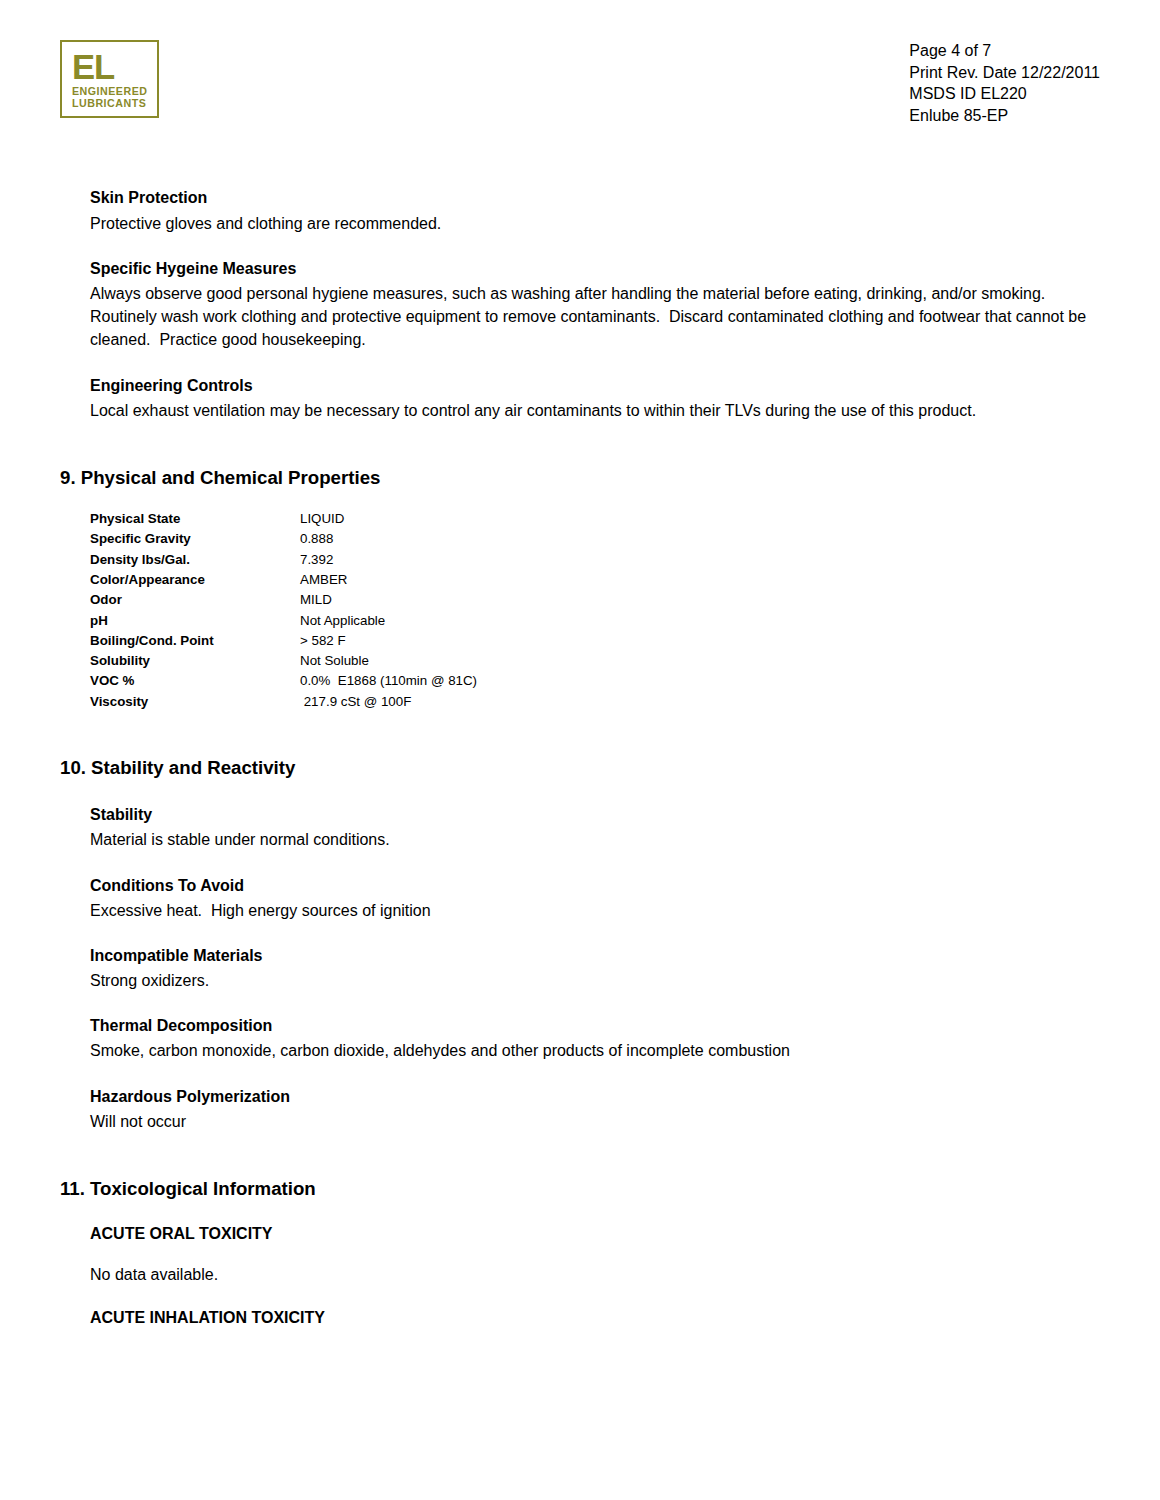EL
ENGINEERED
LUBRICANTS
Page 4 of 7
Print Rev. Date 12/22/2011
MSDS ID EL220
Enlube 85-EP
Skin Protection
Protective gloves and clothing are recommended.
Specific Hygeine Measures
Always observe good personal hygiene measures, such as washing after handling the material before eating, drinking, and/or smoking. Routinely wash work clothing and protective equipment to remove contaminants. Discard contaminated clothing and footwear that cannot be cleaned. Practice good housekeeping.
Engineering Controls
Local exhaust ventilation may be necessary to control any air contaminants to within their TLVs during the use of this product.
9. Physical and Chemical Properties
| Physical State | LIQUID |
| Specific Gravity | 0.888 |
| Density lbs/Gal. | 7.392 |
| Color/Appearance | AMBER |
| Odor | MILD |
| pH | Not Applicable |
| Boiling/Cond. Point | > 582 F |
| Solubility | Not Soluble |
| VOC % | 0.0% E1868 (110min @ 81C) |
| Viscosity | 217.9 cSt @ 100F |
10. Stability and Reactivity
Stability
Material is stable under normal conditions.
Conditions To Avoid
Excessive heat. High energy sources of ignition
Incompatible Materials
Strong oxidizers.
Thermal Decomposition
Smoke, carbon monoxide, carbon dioxide, aldehydes and other products of incomplete combustion
Hazardous Polymerization
Will not occur
11. Toxicological Information
ACUTE ORAL TOXICITY
No data available.
ACUTE INHALATION TOXICITY